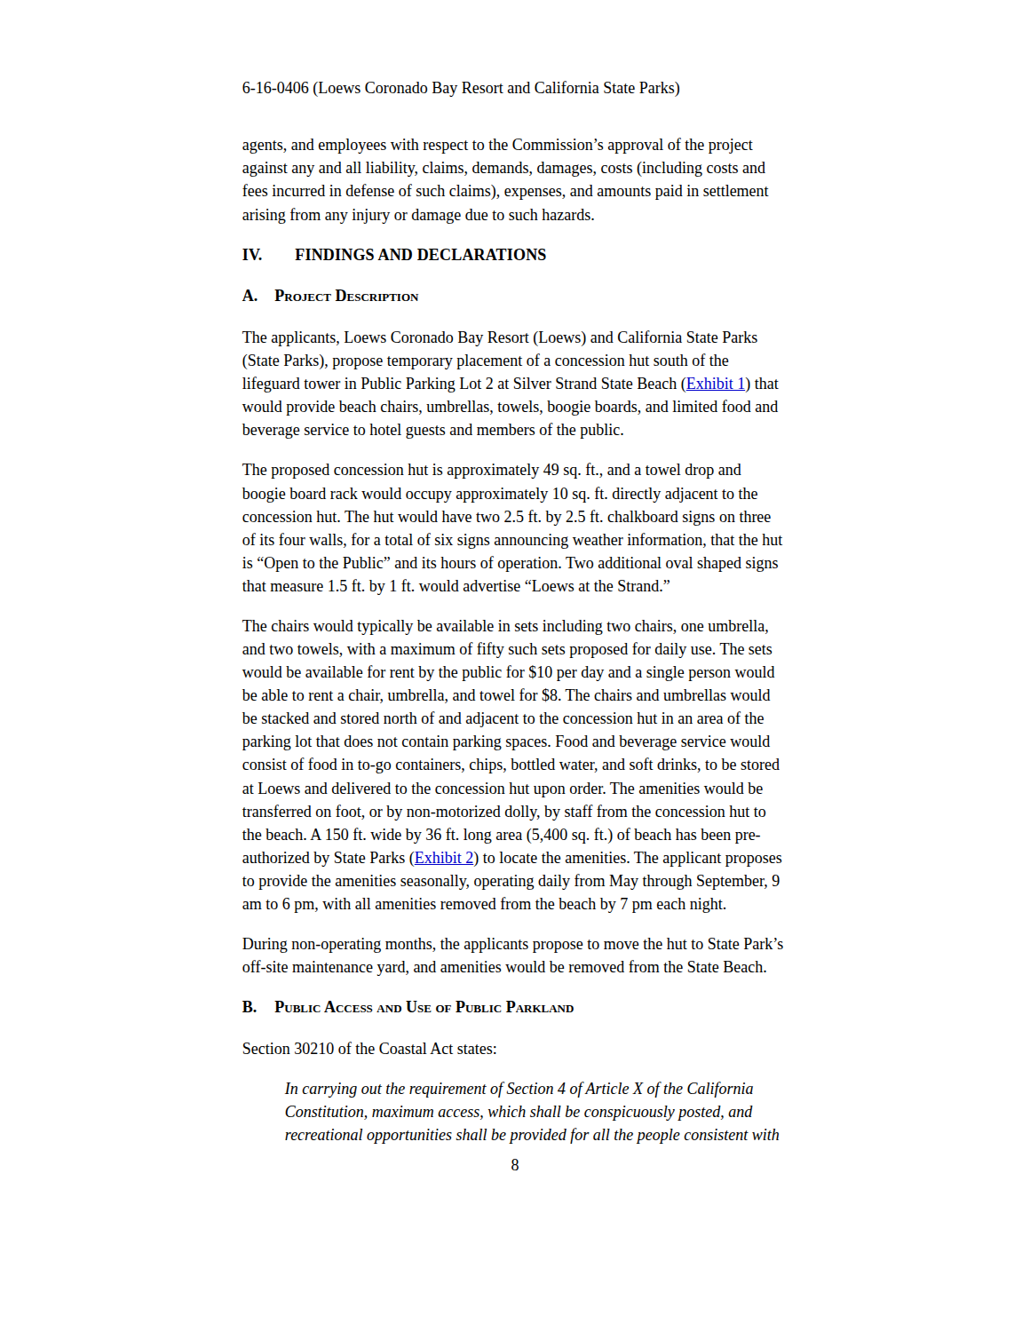6-16-0406 (Loews Coronado Bay Resort and California State Parks)
agents, and employees with respect to the Commission’s approval of the project against any and all liability, claims, demands, damages, costs (including costs and fees incurred in defense of such claims), expenses, and amounts paid in settlement arising from any injury or damage due to such hazards.
IV. FINDINGS AND DECLARATIONS
A. Project Description
The applicants, Loews Coronado Bay Resort (Loews) and California State Parks (State Parks), propose temporary placement of a concession hut south of the lifeguard tower in Public Parking Lot 2 at Silver Strand State Beach (Exhibit 1) that would provide beach chairs, umbrellas, towels, boogie boards, and limited food and beverage service to hotel guests and members of the public.
The proposed concession hut is approximately 49 sq. ft., and a towel drop and boogie board rack would occupy approximately 10 sq. ft. directly adjacent to the concession hut. The hut would have two 2.5 ft. by 2.5 ft. chalkboard signs on three of its four walls, for a total of six signs announcing weather information, that the hut is “Open to the Public” and its hours of operation. Two additional oval shaped signs that measure 1.5 ft. by 1 ft. would advertise “Loews at the Strand.”
The chairs would typically be available in sets including two chairs, one umbrella, and two towels, with a maximum of fifty such sets proposed for daily use. The sets would be available for rent by the public for $10 per day and a single person would be able to rent a chair, umbrella, and towel for $8. The chairs and umbrellas would be stacked and stored north of and adjacent to the concession hut in an area of the parking lot that does not contain parking spaces. Food and beverage service would consist of food in to-go containers, chips, bottled water, and soft drinks, to be stored at Loews and delivered to the concession hut upon order. The amenities would be transferred on foot, or by non-motorized dolly, by staff from the concession hut to the beach. A 150 ft. wide by 36 ft. long area (5,400 sq. ft.) of beach has been pre-authorized by State Parks (Exhibit 2) to locate the amenities. The applicant proposes to provide the amenities seasonally, operating daily from May through September, 9 am to 6 pm, with all amenities removed from the beach by 7 pm each night.
During non-operating months, the applicants propose to move the hut to State Park’s off-site maintenance yard, and amenities would be removed from the State Beach.
B. Public Access and Use of Public Parkland
Section 30210 of the Coastal Act states:
In carrying out the requirement of Section 4 of Article X of the California Constitution, maximum access, which shall be conspicuously posted, and recreational opportunities shall be provided for all the people consistent with
8